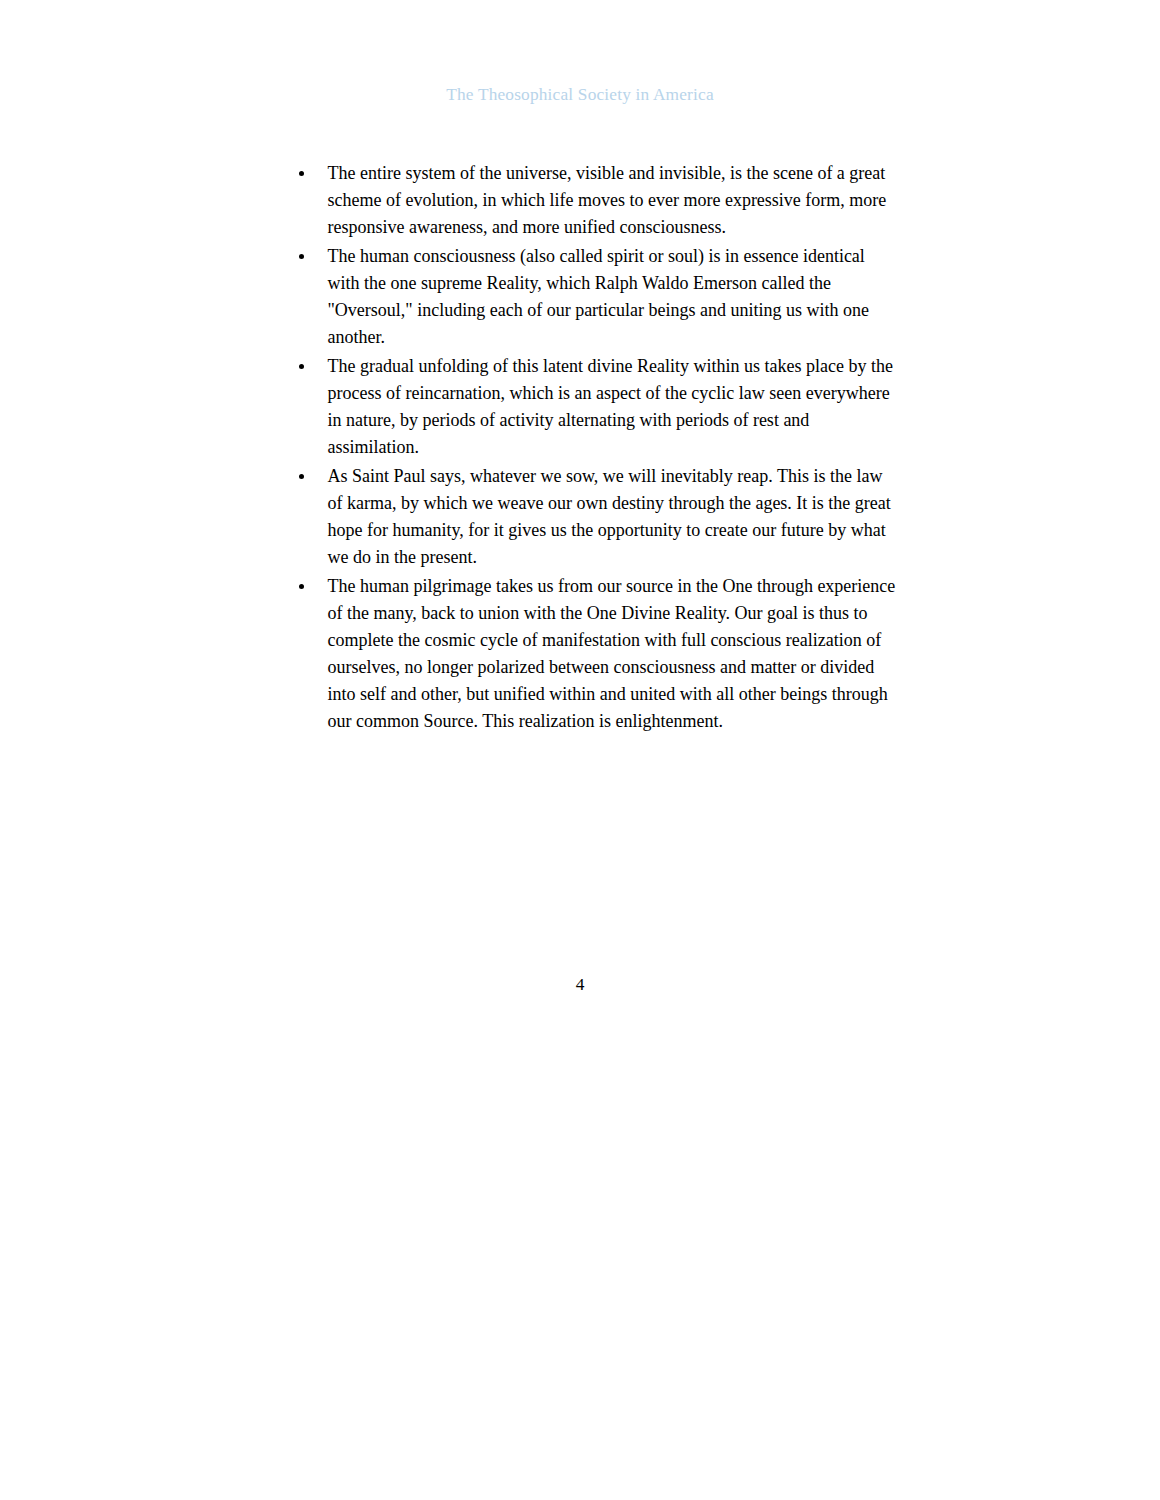The Theosophical Society in America
The entire system of the universe, visible and invisible, is the scene of a great scheme of evolution, in which life moves to ever more expressive form, more responsive awareness, and more unified consciousness.
The human consciousness (also called spirit or soul) is in essence identical with the one supreme Reality, which Ralph Waldo Emerson called the "Oversoul," including each of our particular beings and uniting us with one another.
The gradual unfolding of this latent divine Reality within us takes place by the process of reincarnation, which is an aspect of the cyclic law seen everywhere in nature, by periods of activity alternating with periods of rest and assimilation.
As Saint Paul says, whatever we sow, we will inevitably reap. This is the law of karma, by which we weave our own destiny through the ages. It is the great hope for humanity, for it gives us the opportunity to create our future by what we do in the present.
The human pilgrimage takes us from our source in the One through experience of the many, back to union with the One Divine Reality. Our goal is thus to complete the cosmic cycle of manifestation with full conscious realization of ourselves, no longer polarized between consciousness and matter or divided into self and other, but unified within and united with all other beings through our common Source. This realization is enlightenment.
4